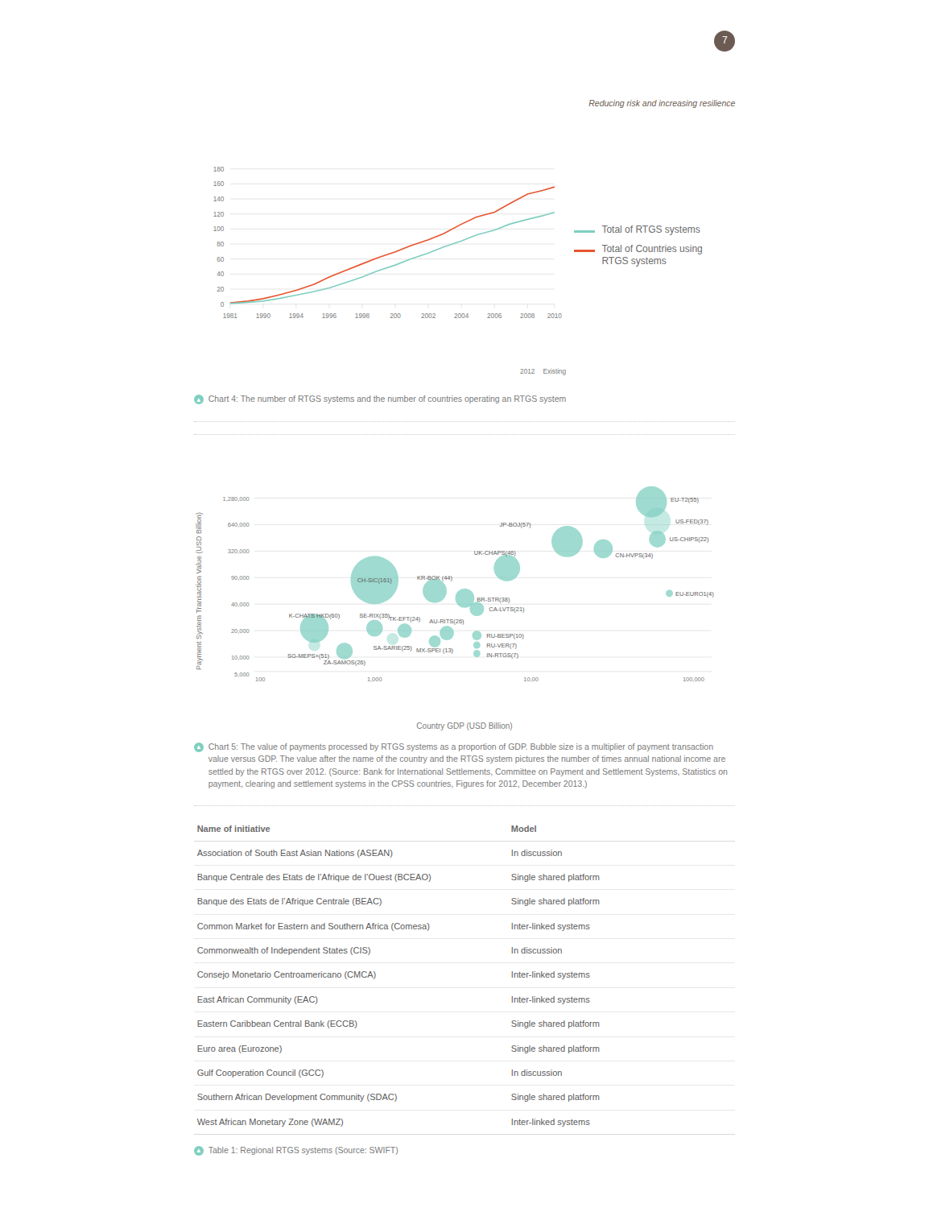7
Reducing risk and increasing resilience
180 160 140 120 100 80 60 40 20 0 1981 1990 1994 1996 1998 200 2002 2004 2006 2008 2010 2012 Existing
Total of RTGS systems
Total of Countries using
RTGS systems
▲ Chart 4: The number of RTGS systems and the number of countries operating an RTGS system
1,280,000 640,000 320,000 90,000 40,000 20,000 10,000 5,000 100 1,000 10,00 100,000 EU-T2(55) US-FED(37) US-CHIPS(22) JP-BOJ(57) CN-HVPS(34) UK-CHAPS(46) CH-SIC(161) KR-BOK (44) BR-STR(38) EU-EURO1(4) CA-LVTS(21) K-CHATS HKD(60) SE-RIX(35) TK-EFT(24) AU-RITS(26) RU-BESP(10) SA-SARIE(25) MX-SPEI (13) RU-VER(7) IN-RTGS(7) ZA-SAMOS(26) SG-MEPS+(51)
Payment System Transaction Value (USD Billion)
Country GDP (USD Billion)
▲ Chart 5: The value of payments processed by RTGS systems as a proportion of GDP. Bubble size is a multiplier of payment transaction value versus GDP. The value after the name of the country and the RTGS system pictures the number of times annual national income are settled by the RTGS over 2012. (Source: Bank for International Settlements, Committee on Payment and Settlement Systems, Statistics on payment, clearing and settlement systems in the CPSS countries, Figures for 2012, December 2013.)
| Name of initiative | Model |
| --- | --- |
| Association of South East Asian Nations (ASEAN) | In discussion |
| Banque Centrale des Etats de l’Afrique de l’Ouest (BCEAO) | Single shared platform |
| Banque des Etats de l’Afrique Centrale (BEAC) | Single shared platform |
| Common Market for Eastern and Southern Africa (Comesa) | Inter-linked systems |
| Commonwealth of Independent States (CIS) | In discussion |
| Consejo Monetario Centroamericano (CMCA) | Inter-linked systems |
| East African Community (EAC) | Inter-linked systems |
| Eastern Caribbean Central Bank (ECCB) | Single shared platform |
| Euro area (Eurozone) | Single shared platform |
| Gulf Cooperation Council (GCC) | In discussion |
| Southern African Development Community (SDAC) | Single shared platform |
| West African Monetary Zone (WAMZ) | Inter-linked systems |
▲ Table 1: Regional RTGS systems (Source: SWIFT)